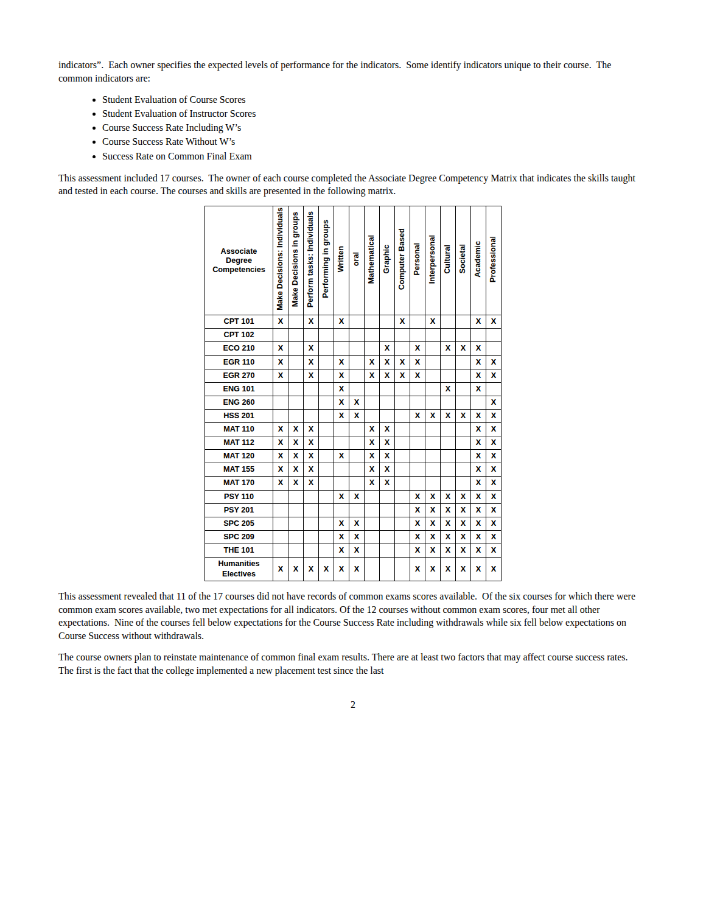indicators”. Each owner specifies the expected levels of performance for the indicators. Some identify indicators unique to their course. The common indicators are:
Student Evaluation of Course Scores
Student Evaluation of Instructor Scores
Course Success Rate Including W’s
Course Success Rate Without W’s
Success Rate on Common Final Exam
This assessment included 17 courses. The owner of each course completed the Associate Degree Competency Matrix that indicates the skills taught and tested in each course. The courses and skills are presented in the following matrix.
| Associate Degree Competencies | Make Decisions: Individuals | Make Decisions in groups | Perform tasks: Individuals | Performing in groups | Written | oral | Mathematical | Graphic | Computer Based | Personal | Interpersonal | Cultural | Societal | Academic | Professional |
| --- | --- | --- | --- | --- | --- | --- | --- | --- | --- | --- | --- | --- | --- | --- | --- |
| CPT 101 | X | | X | | X | | | | X | | X | | | X | X |
| CPT 102 | | | | | | | | | | | | | | | |
| ECO 210 | X | | X | | | | | X | | X | | X | X | X | |
| EGR 110 | X | | X | | X | | X | X | X | X | | | | X | X |
| EGR 270 | X | | X | | X | | X | X | X | X | | | | X | X |
| ENG 101 | | | | | X | | | | | | | X | | X | |
| ENG 260 | | | | | X | X | | | | | | | | | X |
| HSS 201 | | | | | X | X | | | | X | X | X | X | X | X |
| MAT 110 | X | X | X | | | | X | X | | | | | | X | X |
| MAT 112 | X | X | X | | | | X | X | | | | | | X | X |
| MAT 120 | X | X | X | | X | | X | X | | | | | | X | X |
| MAT 155 | X | X | X | | | | X | X | | | | | | X | X |
| MAT 170 | X | X | X | | | | X | X | | | | | | X | X |
| PSY 110 | | | | | X | X | | | | X | X | X | X | X | X |
| PSY 201 | | | | | | | | | | X | X | X | X | X | X |
| SPC 205 | | | | | X | X | | | | X | X | X | X | X | X |
| SPC 209 | | | | | X | X | | | | X | X | X | X | X | X |
| THE 101 | | | | | X | X | | | | X | X | X | X | X | X |
| Humanities Electives | X | X | X | X | X | X | | | | X | X | X | X | X | X |
This assessment revealed that 11 of the 17 courses did not have records of common exams scores available. Of the six courses for which there were common exam scores available, two met expectations for all indicators. Of the 12 courses without common exam scores, four met all other expectations. Nine of the courses fell below expectations for the Course Success Rate including withdrawals while six fell below expectations on Course Success without withdrawals.
The course owners plan to reinstate maintenance of common final exam results. There are at least two factors that may affect course success rates. The first is the fact that the college implemented a new placement test since the last
2